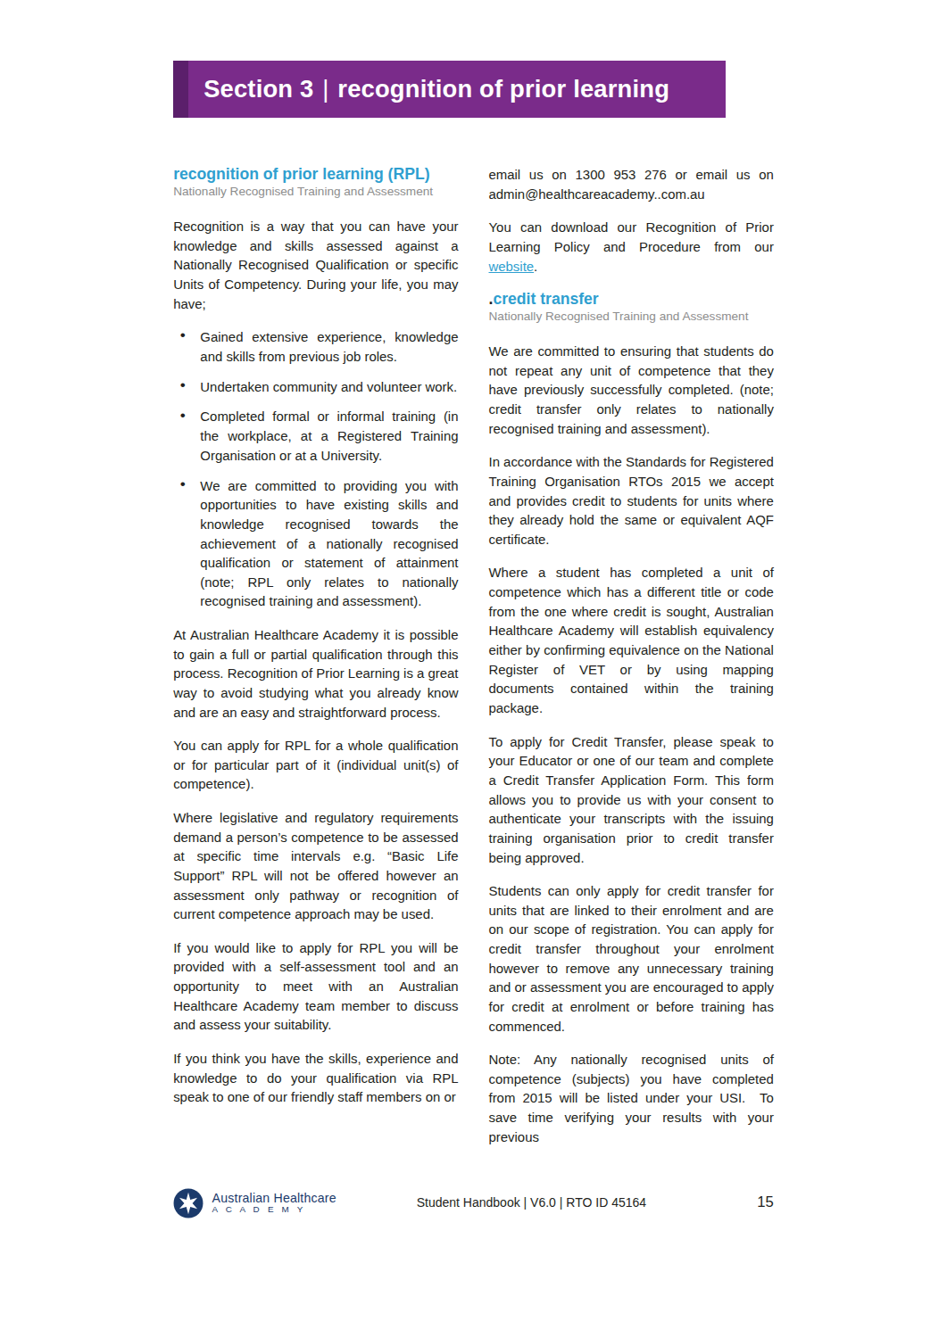Section 3 | recognition of prior learning
recognition of prior learning (RPL)
Nationally Recognised Training and Assessment
Recognition is a way that you can have your knowledge and skills assessed against a Nationally Recognised Qualification or specific Units of Competency. During your life, you may have;
Gained extensive experience, knowledge and skills from previous job roles.
Undertaken community and volunteer work.
Completed formal or informal training (in the workplace, at a Registered Training Organisation or at a University.
We are committed to providing you with opportunities to have existing skills and knowledge recognised towards the achievement of a nationally recognised qualification or statement of attainment (note; RPL only relates to nationally recognised training and assessment).
At Australian Healthcare Academy it is possible to gain a full or partial qualification through this process. Recognition of Prior Learning is a great way to avoid studying what you already know and are an easy and straightforward process.
You can apply for RPL for a whole qualification or for particular part of it (individual unit(s) of competence).
Where legislative and regulatory requirements demand a person’s competence to be assessed at specific time intervals e.g. “Basic Life Support” RPL will not be offered however an assessment only pathway or recognition of current competence approach may be used.
If you would like to apply for RPL you will be provided with a self-assessment tool and an opportunity to meet with an Australian Healthcare Academy team member to discuss and assess your suitability.
If you think you have the skills, experience and knowledge to do your qualification via RPL speak to one of our friendly staff members on or
email us on 1300 953 276 or email us on admin@healthcareacademy..com.au
You can download our Recognition of Prior Learning Policy and Procedure from our website.
. credit transfer
Nationally Recognised Training and Assessment
We are committed to ensuring that students do not repeat any unit of competence that they have previously successfully completed. (note; credit transfer only relates to nationally recognised training and assessment).
In accordance with the Standards for Registered Training Organisation RTOs 2015 we accept and provides credit to students for units where they already hold the same or equivalent AQF certificate.
Where a student has completed a unit of competence which has a different title or code from the one where credit is sought, Australian Healthcare Academy will establish equivalency either by confirming equivalence on the National Register of VET or by using mapping documents contained within the training package.
To apply for Credit Transfer, please speak to your Educator or one of our team and complete a Credit Transfer Application Form. This form allows you to provide us with your consent to authenticate your transcripts with the issuing training organisation prior to credit transfer being approved.
Students can only apply for credit transfer for units that are linked to their enrolment and are on our scope of registration. You can apply for credit transfer throughout your enrolment however to remove any unnecessary training and or assessment you are encouraged to apply for credit at enrolment or before training has commenced.
Note: Any nationally recognised units of competence (subjects) you have completed from 2015 will be listed under your USI. To save time verifying your results with your previous
Australian Healthcare
A C A D E M Y
Student Handbook | V6.0 | RTO ID 45164
15